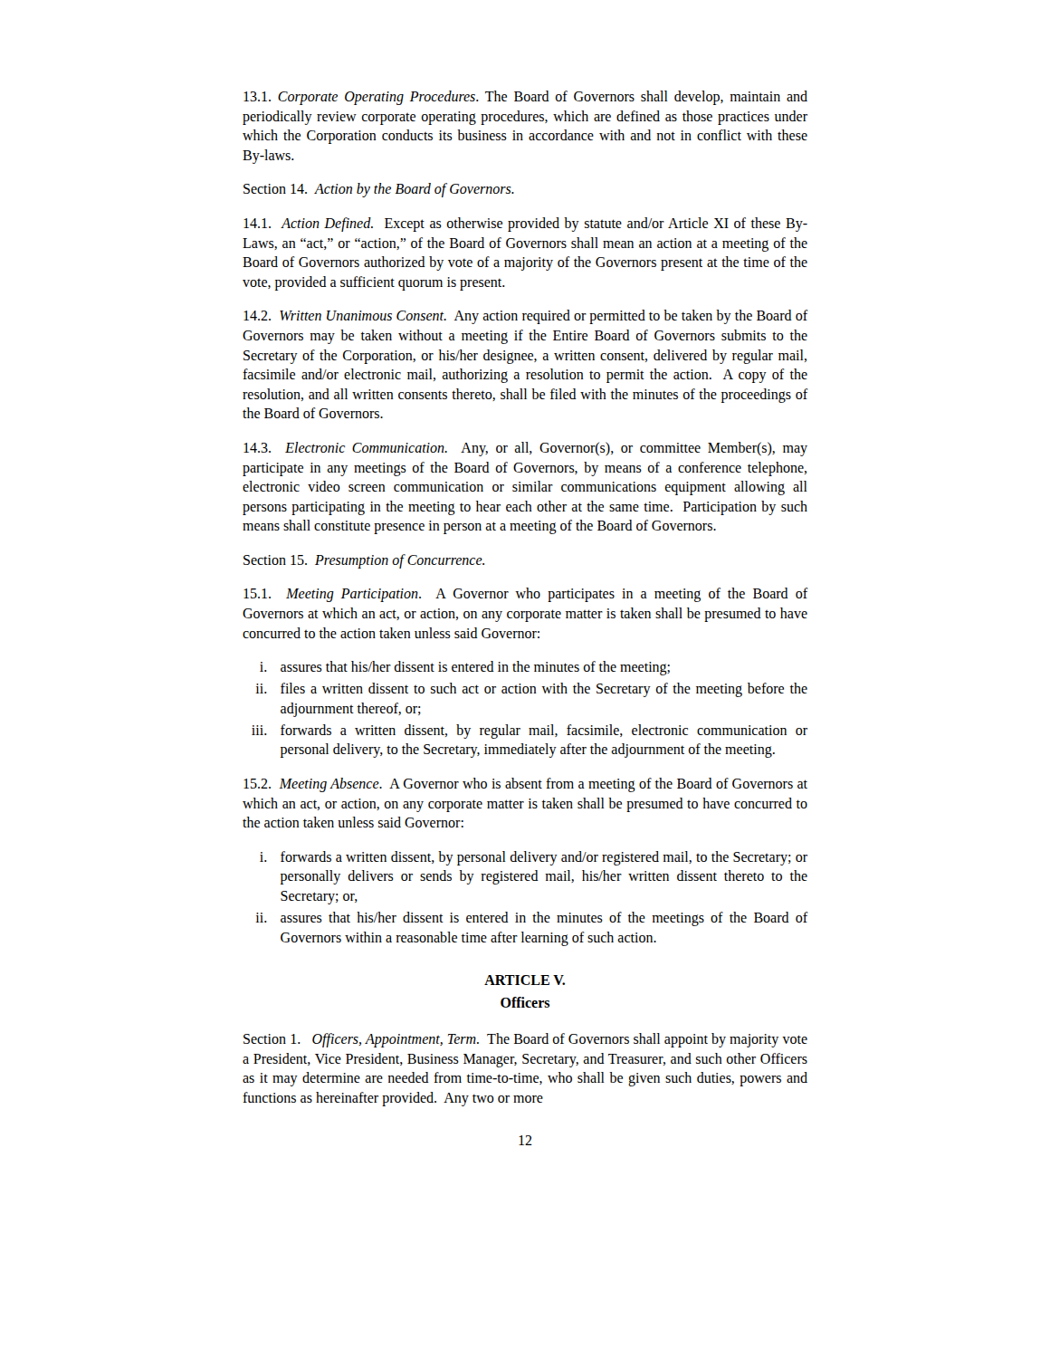13.1. Corporate Operating Procedures. The Board of Governors shall develop, maintain and periodically review corporate operating procedures, which are defined as those practices under which the Corporation conducts its business in accordance with and not in conflict with these By-laws.
Section 14. Action by the Board of Governors.
14.1. Action Defined. Except as otherwise provided by statute and/or Article XI of these By-Laws, an “act,” or “action,” of the Board of Governors shall mean an action at a meeting of the Board of Governors authorized by vote of a majority of the Governors present at the time of the vote, provided a sufficient quorum is present.
14.2. Written Unanimous Consent. Any action required or permitted to be taken by the Board of Governors may be taken without a meeting if the Entire Board of Governors submits to the Secretary of the Corporation, or his/her designee, a written consent, delivered by regular mail, facsimile and/or electronic mail, authorizing a resolution to permit the action. A copy of the resolution, and all written consents thereto, shall be filed with the minutes of the proceedings of the Board of Governors.
14.3. Electronic Communication. Any, or all, Governor(s), or committee Member(s), may participate in any meetings of the Board of Governors, by means of a conference telephone, electronic video screen communication or similar communications equipment allowing all persons participating in the meeting to hear each other at the same time. Participation by such means shall constitute presence in person at a meeting of the Board of Governors.
Section 15. Presumption of Concurrence.
15.1. Meeting Participation. A Governor who participates in a meeting of the Board of Governors at which an act, or action, on any corporate matter is taken shall be presumed to have concurred to the action taken unless said Governor:
i. assures that his/her dissent is entered in the minutes of the meeting;
ii. files a written dissent to such act or action with the Secretary of the meeting before the adjournment thereof, or;
iii. forwards a written dissent, by regular mail, facsimile, electronic communication or personal delivery, to the Secretary, immediately after the adjournment of the meeting.
15.2. Meeting Absence. A Governor who is absent from a meeting of the Board of Governors at which an act, or action, on any corporate matter is taken shall be presumed to have concurred to the action taken unless said Governor:
i. forwards a written dissent, by personal delivery and/or registered mail, to the Secretary; or personally delivers or sends by registered mail, his/her written dissent thereto to the Secretary; or,
ii. assures that his/her dissent is entered in the minutes of the meetings of the Board of Governors within a reasonable time after learning of such action.
ARTICLE V.
Officers
Section 1. Officers, Appointment, Term. The Board of Governors shall appoint by majority vote a President, Vice President, Business Manager, Secretary, and Treasurer, and such other Officers as it may determine are needed from time-to-time, who shall be given such duties, powers and functions as hereinafter provided. Any two or more
12